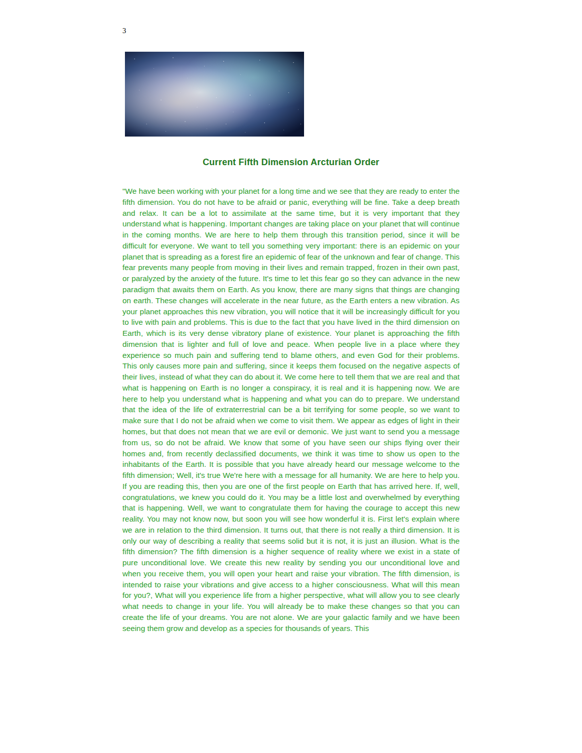3
Current Fifth Dimension Arcturian Order
"We have been working with your planet for a long time and we see that they are ready to enter the fifth dimension. You do not have to be afraid or panic, everything will be fine. Take a deep breath and relax. It can be a lot to assimilate at the same time, but it is very important that they understand what is happening. Important changes are taking place on your planet that will continue in the coming months. We are here to help them through this transition period, since it will be difficult for everyone. We want to tell you something very important: there is an epidemic on your planet that is spreading as a forest fire an epidemic of fear of the unknown and fear of change. This fear prevents many people from moving in their lives and remain trapped, frozen in their own past, or paralyzed by the anxiety of the future. It's time to let this fear go so they can advance in the new paradigm that awaits them on Earth. As you know, there are many signs that things are changing on earth. These changes will accelerate in the near future, as the Earth enters a new vibration. As your planet approaches this new vibration, you will notice that it will be increasingly difficult for you to live with pain and problems. This is due to the fact that you have lived in the third dimension on Earth, which is its very dense vibratory plane of existence. Your planet is approaching the fifth dimension that is lighter and full of love and peace. When people live in a place where they experience so much pain and suffering tend to blame others, and even God for their problems. This only causes more pain and suffering, since it keeps them focused on the negative aspects of their lives, instead of what they can do about it. We come here to tell them that we are real and that what is happening on Earth is no longer a conspiracy, it is real and it is happening now. We are here to help you understand what is happening and what you can do to prepare. We understand that the idea of the life of extraterrestrial can be a bit terrifying for some people, so we want to make sure that I do not be afraid when we come to visit them. We appear as edges of light in their homes, but that does not mean that we are evil or demonic. We just want to send you a message from us, so do not be afraid. We know that some of you have seen our ships flying over their homes and, from recently declassified documents, we think it was time to show us open to the inhabitants of the Earth. It is possible that you have already heard our message welcome to the fifth dimension; Well, it's true We're here with a message for all humanity. We are here to help you. If you are reading this, then you are one of the first people on Earth that has arrived here. If, well, congratulations, we knew you could do it. You may be a little lost and overwhelmed by everything that is happening. Well, we want to congratulate them for having the courage to accept this new reality. You may not know now, but soon you will see how wonderful it is. First let's explain where we are in relation to the third dimension. It turns out, that there is not really a third dimension. It is only our way of describing a reality that seems solid but it is not, it is just an illusion. What is the fifth dimension? The fifth dimension is a higher sequence of reality where we exist in a state of pure unconditional love. We create this new reality by sending you our unconditional love and when you receive them, you will open your heart and raise your vibration. The fifth dimension, is intended to raise your vibrations and give access to a higher consciousness. What will this mean for you?, What will you experience life from a higher perspective, what will allow you to see clearly what needs to change in your life. You will already be to make these changes so that you can create the life of your dreams. You are not alone. We are your galactic family and we have been seeing them grow and develop as a species for thousands of years. This